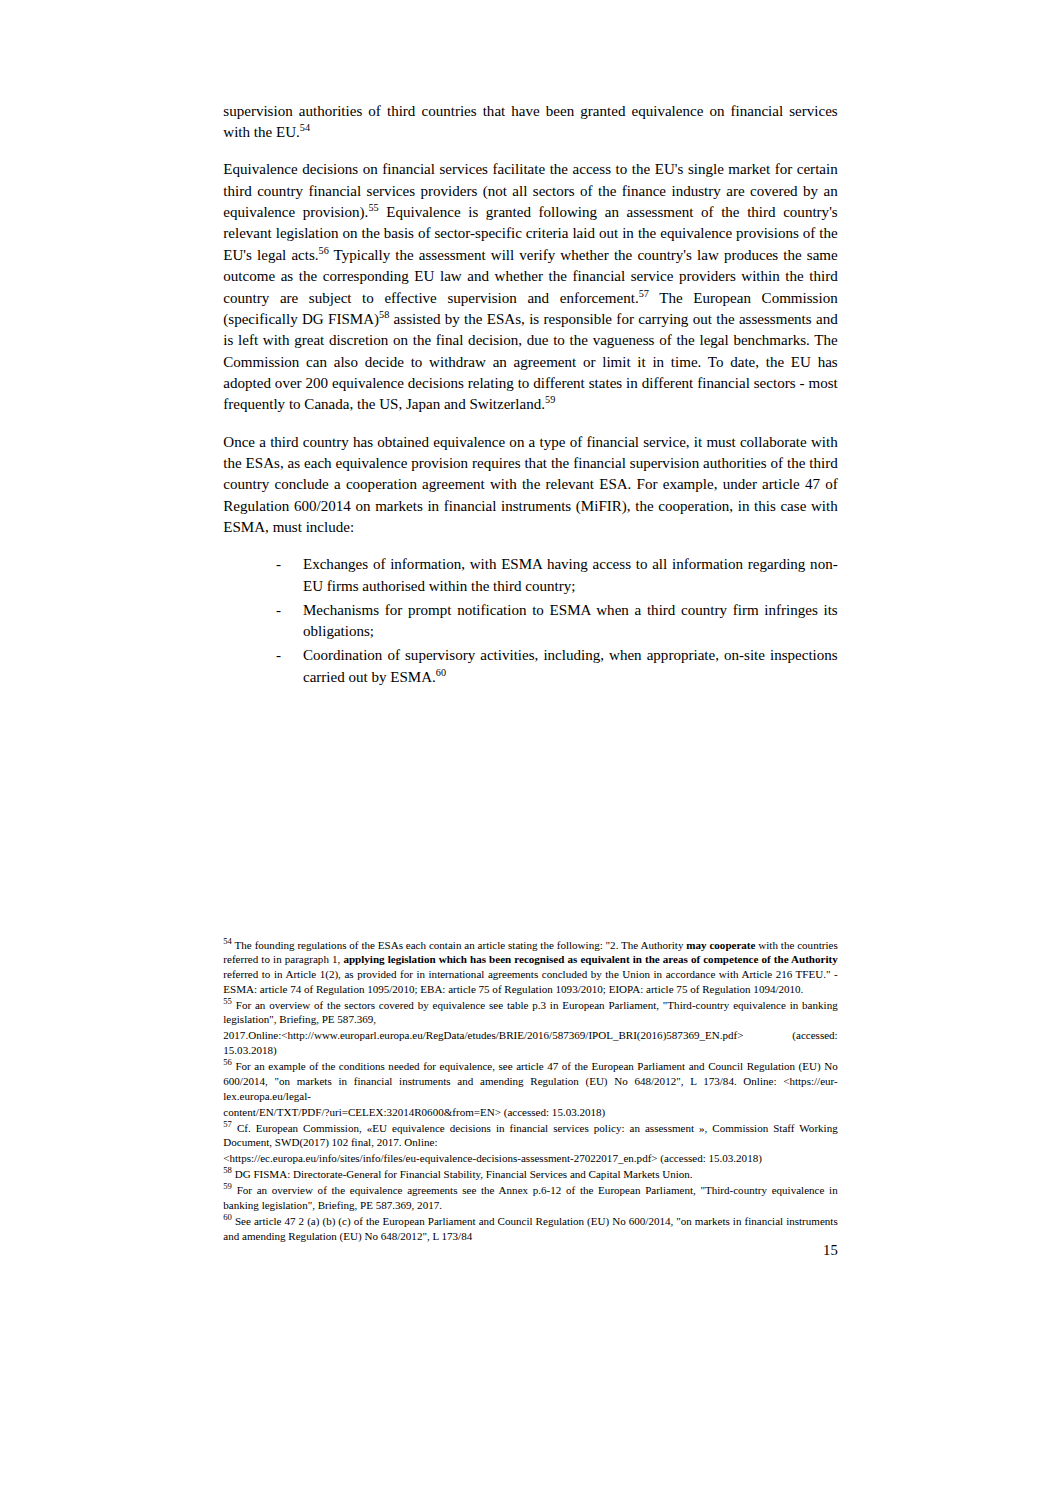supervision authorities of third countries that have been granted equivalence on financial services with the EU.54
Equivalence decisions on financial services facilitate the access to the EU's single market for certain third country financial services providers (not all sectors of the finance industry are covered by an equivalence provision).55 Equivalence is granted following an assessment of the third country's relevant legislation on the basis of sector-specific criteria laid out in the equivalence provisions of the EU's legal acts.56 Typically the assessment will verify whether the country's law produces the same outcome as the corresponding EU law and whether the financial service providers within the third country are subject to effective supervision and enforcement.57 The European Commission (specifically DG FISMA)58 assisted by the ESAs, is responsible for carrying out the assessments and is left with great discretion on the final decision, due to the vagueness of the legal benchmarks. The Commission can also decide to withdraw an agreement or limit it in time. To date, the EU has adopted over 200 equivalence decisions relating to different states in different financial sectors - most frequently to Canada, the US, Japan and Switzerland.59
Once a third country has obtained equivalence on a type of financial service, it must collaborate with the ESAs, as each equivalence provision requires that the financial supervision authorities of the third country conclude a cooperation agreement with the relevant ESA. For example, under article 47 of Regulation 600/2014 on markets in financial instruments (MiFIR), the cooperation, in this case with ESMA, must include:
Exchanges of information, with ESMA having access to all information regarding non-EU firms authorised within the third country;
Mechanisms for prompt notification to ESMA when a third country firm infringes its obligations;
Coordination of supervisory activities, including, when appropriate, on-site inspections carried out by ESMA.60
54 The founding regulations of the ESAs each contain an article stating the following: "2. The Authority may cooperate with the countries referred to in paragraph 1, applying legislation which has been recognised as equivalent in the areas of competence of the Authority referred to in Article 1(2), as provided for in international agreements concluded by the Union in accordance with Article 216 TFEU." - ESMA: article 74 of Regulation 1095/2010; EBA: article 75 of Regulation 1093/2010; EIOPA: article 75 of Regulation 1094/2010.
55 For an overview of the sectors covered by equivalence see table p.3 in European Parliament, "Third-country equivalence in banking legislation", Briefing, PE 587.369,
2017.Online:<http://www.europarl.europa.eu/RegData/etudes/BRIE/2016/587369/IPOL_BRI(2016)587369_EN.pdf> (accessed: 15.03.2018)
56 For an example of the conditions needed for equivalence, see article 47 of the European Parliament and Council Regulation (EU) No 600/2014, "on markets in financial instruments and amending Regulation (EU) No 648/2012", L 173/84. Online: <https://eur-lex.europa.eu/legal-
content/EN/TXT/PDF/?uri=CELEX:32014R0600&from=EN> (accessed: 15.03.2018)
57 Cf. European Commission, «EU equivalence decisions in financial services policy: an assessment », Commission Staff Working Document, SWD(2017) 102 final, 2017. Online:
<https://ec.europa.eu/info/sites/info/files/eu-equivalence-decisions-assessment-27022017_en.pdf> (accessed: 15.03.2018)
58 DG FISMA: Directorate-General for Financial Stability, Financial Services and Capital Markets Union.
59 For an overview of the equivalence agreements see the Annex p.6-12 of the European Parliament, "Third-country equivalence in banking legislation", Briefing, PE 587.369, 2017.
60 See article 47 2 (a) (b) (c) of the European Parliament and Council Regulation (EU) No 600/2014, "on markets in financial instruments and amending Regulation (EU) No 648/2012", L 173/84
15